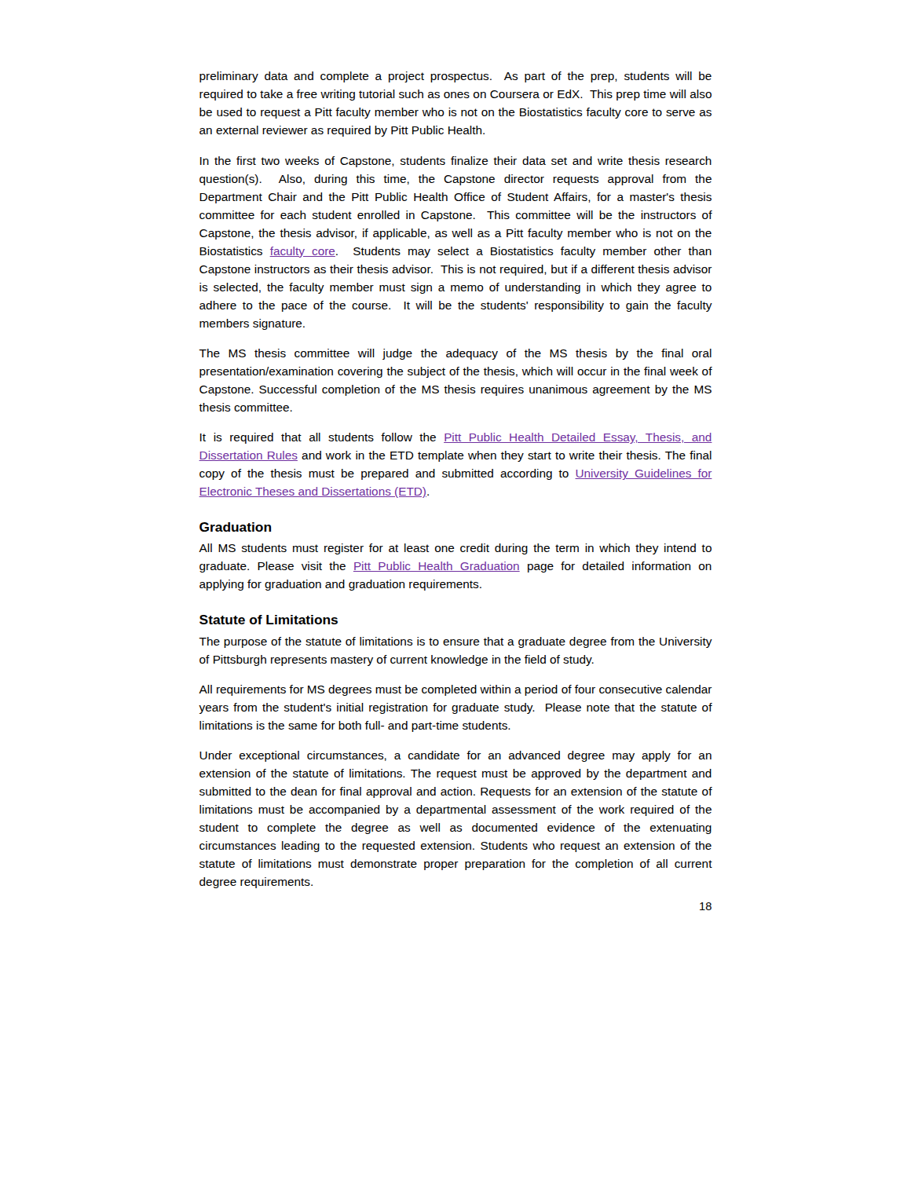preliminary data and complete a project prospectus. As part of the prep, students will be required to take a free writing tutorial such as ones on Coursera or EdX. This prep time will also be used to request a Pitt faculty member who is not on the Biostatistics faculty core to serve as an external reviewer as required by Pitt Public Health.
In the first two weeks of Capstone, students finalize their data set and write thesis research question(s). Also, during this time, the Capstone director requests approval from the Department Chair and the Pitt Public Health Office of Student Affairs, for a master's thesis committee for each student enrolled in Capstone. This committee will be the instructors of Capstone, the thesis advisor, if applicable, as well as a Pitt faculty member who is not on the Biostatistics faculty core. Students may select a Biostatistics faculty member other than Capstone instructors as their thesis advisor. This is not required, but if a different thesis advisor is selected, the faculty member must sign a memo of understanding in which they agree to adhere to the pace of the course. It will be the students' responsibility to gain the faculty members signature.
The MS thesis committee will judge the adequacy of the MS thesis by the final oral presentation/examination covering the subject of the thesis, which will occur in the final week of Capstone. Successful completion of the MS thesis requires unanimous agreement by the MS thesis committee.
It is required that all students follow the Pitt Public Health Detailed Essay, Thesis, and Dissertation Rules and work in the ETD template when they start to write their thesis. The final copy of the thesis must be prepared and submitted according to University Guidelines for Electronic Theses and Dissertations (ETD).
Graduation
All MS students must register for at least one credit during the term in which they intend to graduate. Please visit the Pitt Public Health Graduation page for detailed information on applying for graduation and graduation requirements.
Statute of Limitations
The purpose of the statute of limitations is to ensure that a graduate degree from the University of Pittsburgh represents mastery of current knowledge in the field of study.
All requirements for MS degrees must be completed within a period of four consecutive calendar years from the student's initial registration for graduate study. Please note that the statute of limitations is the same for both full- and part-time students.
Under exceptional circumstances, a candidate for an advanced degree may apply for an extension of the statute of limitations. The request must be approved by the department and submitted to the dean for final approval and action. Requests for an extension of the statute of limitations must be accompanied by a departmental assessment of the work required of the student to complete the degree as well as documented evidence of the extenuating circumstances leading to the requested extension. Students who request an extension of the statute of limitations must demonstrate proper preparation for the completion of all current degree requirements.
18